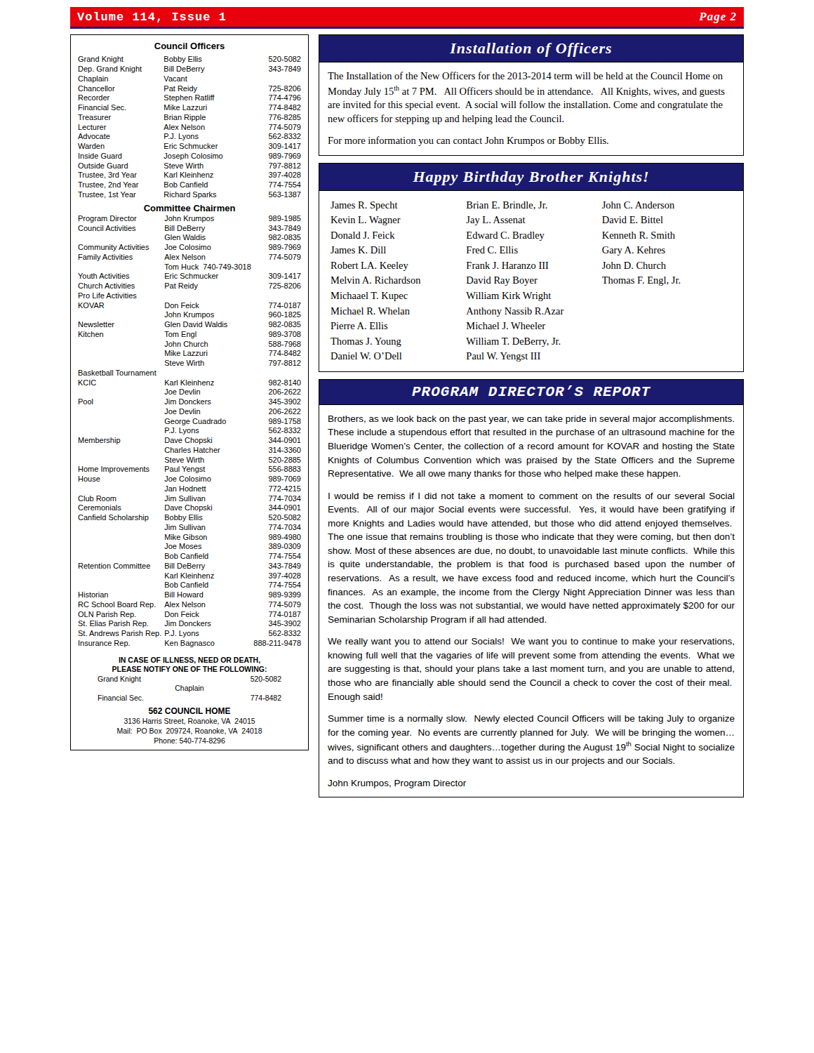Volume 114, Issue 1 Page 2
Council Officers
| Grand Knight | Bobby Ellis | 520-5082 |
| Dep. Grand Knight | Bill DeBerry | 343-7849 |
| Chaplain | Vacant | |
| Chancellor | Pat Reidy | 725-8206 |
| Recorder | Stephen Ratliff | 774-4796 |
| Financial Sec. | Mike Lazzuri | 774-8482 |
| Treasurer | Brian Ripple | 776-8285 |
| Lecturer | Alex Nelson | 774-5079 |
| Advocate | P.J. Lyons | 562-8332 |
| Warden | Eric Schmucker | 309-1417 |
| Inside Guard | Joseph Colosimo | 989-7969 |
| Outside Guard | Steve Wirth | 797-8812 |
| Trustee, 3rd Year | Karl Kleinhenz | 397-4028 |
| Trustee, 2nd Year | Bob Canfield | 774-7554 |
| Trustee, 1st Year | Richard Sparks | 563-1387 |
Committee Chairmen
| Program Director | John Krumpos | 989-1985 |
| Council Activities | Bill DeBerry | 343-7849 |
| | Glen Waldis | 982-0835 |
| Community Activities | Joe Colosimo | 989-7969 |
| Family Activities | Alex Nelson | 774-5079 |
| | Tom Huck 740-749-3018 |
| Youth Activities | Eric Schmucker | 309-1417 |
| Church Activities | Pat Reidy | 725-8206 |
| Pro Life Activities | | |
| KOVAR | Don Feick | 774-0187 |
| | John Krumpos | 960-1825 |
| Newsletter | Glen David Waldis | 982-0835 |
| Kitchen | Tom Engl | 989-3708 |
| | John Church | 588-7968 |
| | Mike Lazzuri | 774-8482 |
| | Steve Wirth | 797-8812 |
| Basketball Tournament | | |
| KCIC | Karl Kleinhenz | 982-8140 |
| | Joe Devlin | 206-2622 |
| Pool | Jim Donckers | 345-3902 |
| | Joe Devlin | 206-2622 |
| | George Cuadrado | 989-1758 |
| | P.J. Lyons | 562-8332 |
| Membership | Dave Chopski | 344-0901 |
| | Charles Hatcher | 314-3360 |
| | Steve Wirth | 520-2885 |
| Home Improvements | Paul Yengst | 556-8883 |
| House | Joe Colosimo | 989-7069 |
| | Jan Hodnett | 772-4215 |
| Club Room | Jim Sullivan | 774-7034 |
| Ceremonials | Dave Chopski | 344-0901 |
| Canfield Scholarship | Bobby Ellis | 520-5082 |
| | Jim Sullivan | 774-7034 |
| | Mike Gibson | 989-4980 |
| | Joe Moses | 389-0309 |
| | Bob Canfield | 774-7554 |
| Retention Committee | Bill DeBerry | 343-7849 |
| | Karl Kleinhenz | 397-4028 |
| | Bob Canfield | 774-7554 |
| Historian | Bill Howard | 989-9399 |
| RC School Board Rep. | Alex Nelson | 774-5079 |
| OLN Parish Rep. | Don Feick | 774-0187 |
| St. Elias Parish Rep. | Jim Donckers | 345-3902 |
| St. Andrews Parish Rep. | P.J. Lyons | 562-8332 |
| Insurance Rep. | Ken Bagnasco | 888-211-9478 |
IN CASE OF ILLNESS, NEED OR DEATH,
PLEASE NOTIFY ONE OF THE FOLLOWING:
Grand Knight 520-5082
Chaplain
Financial Sec. 774-8482
562 COUNCIL HOME
3136 Harris Street, Roanoke, VA 24015
Mail: PO Box 209724, Roanoke, VA 24018
Phone: 540-774-8296
Installation of Officers
The Installation of the New Officers for the 2013-2014 term will be held at the Council Home on Monday July 15th at 7 PM. All Officers should be in attendance. All Knights, wives, and guests are invited for this special event. A social will follow the installation. Come and congratulate the new officers for stepping up and helping lead the Council.
For more information you can contact John Krumpos or Bobby Ellis.
Happy Birthday Brother Knights!
| James R. Specht | Brian E. Brindle, Jr. | John C. Anderson |
| Kevin L. Wagner | Jay L. Assenat | David E. Bittel |
| Donald J. Feick | Edward C. Bradley | Kenneth R. Smith |
| James K. Dill | Fred C. Ellis | Gary A. Kehres |
| Robert LA. Keeley | Frank J. Haranzo III | John D. Church |
| Melvin A. Richardson | David Ray Boyer | Thomas F. Engl, Jr. |
| Michaael T. Kupec | William Kirk Wright | |
| Michael R. Whelan | Anthony Nassib R.Azar | |
| Pierre A. Ellis | Michael J. Wheeler | |
| Thomas J. Young | William T. DeBerry, Jr. | |
| Daniel W. O’Dell | Paul W. Yengst III | |
PROGRAM DIRECTOR’S REPORT
Brothers, as we look back on the past year, we can take pride in several major accomplishments. These include a stupendous effort that resulted in the purchase of an ultrasound machine for the Blueridge Women’s Center, the collection of a record amount for KOVAR and hosting the State Knights of Columbus Convention which was praised by the State Officers and the Supreme Representative. We all owe many thanks for those who helped make these happen.
I would be remiss if I did not take a moment to comment on the results of our several Social Events. All of our major Social events were successful. Yes, it would have been gratifying if more Knights and Ladies would have attended, but those who did attend enjoyed themselves. The one issue that remains troubling is those who indicate that they were coming, but then don’t show. Most of these absences are due, no doubt, to unavoidable last minute conflicts. While this is quite understandable, the problem is that food is purchased based upon the number of reservations. As a result, we have excess food and reduced income, which hurt the Council’s finances. As an example, the income from the Clergy Night Appreciation Dinner was less than the cost. Though the loss was not substantial, we would have netted approximately $200 for our Seminarian Scholarship Program if all had attended.
We really want you to attend our Socials! We want you to continue to make your reservations, knowing full well that the vagaries of life will prevent some from attending the events. What we are suggesting is that, should your plans take a last moment turn, and you are unable to attend, those who are financially able should send the Council a check to cover the cost of their meal. Enough said!
Summer time is a normally slow. Newly elected Council Officers will be taking July to organize for the coming year. No events are currently planned for July. We will be bringing the women…wives, significant others and daughters…together during the August 19th Social Night to socialize and to discuss what and how they want to assist us in our projects and our Socials.
John Krumpos, Program Director